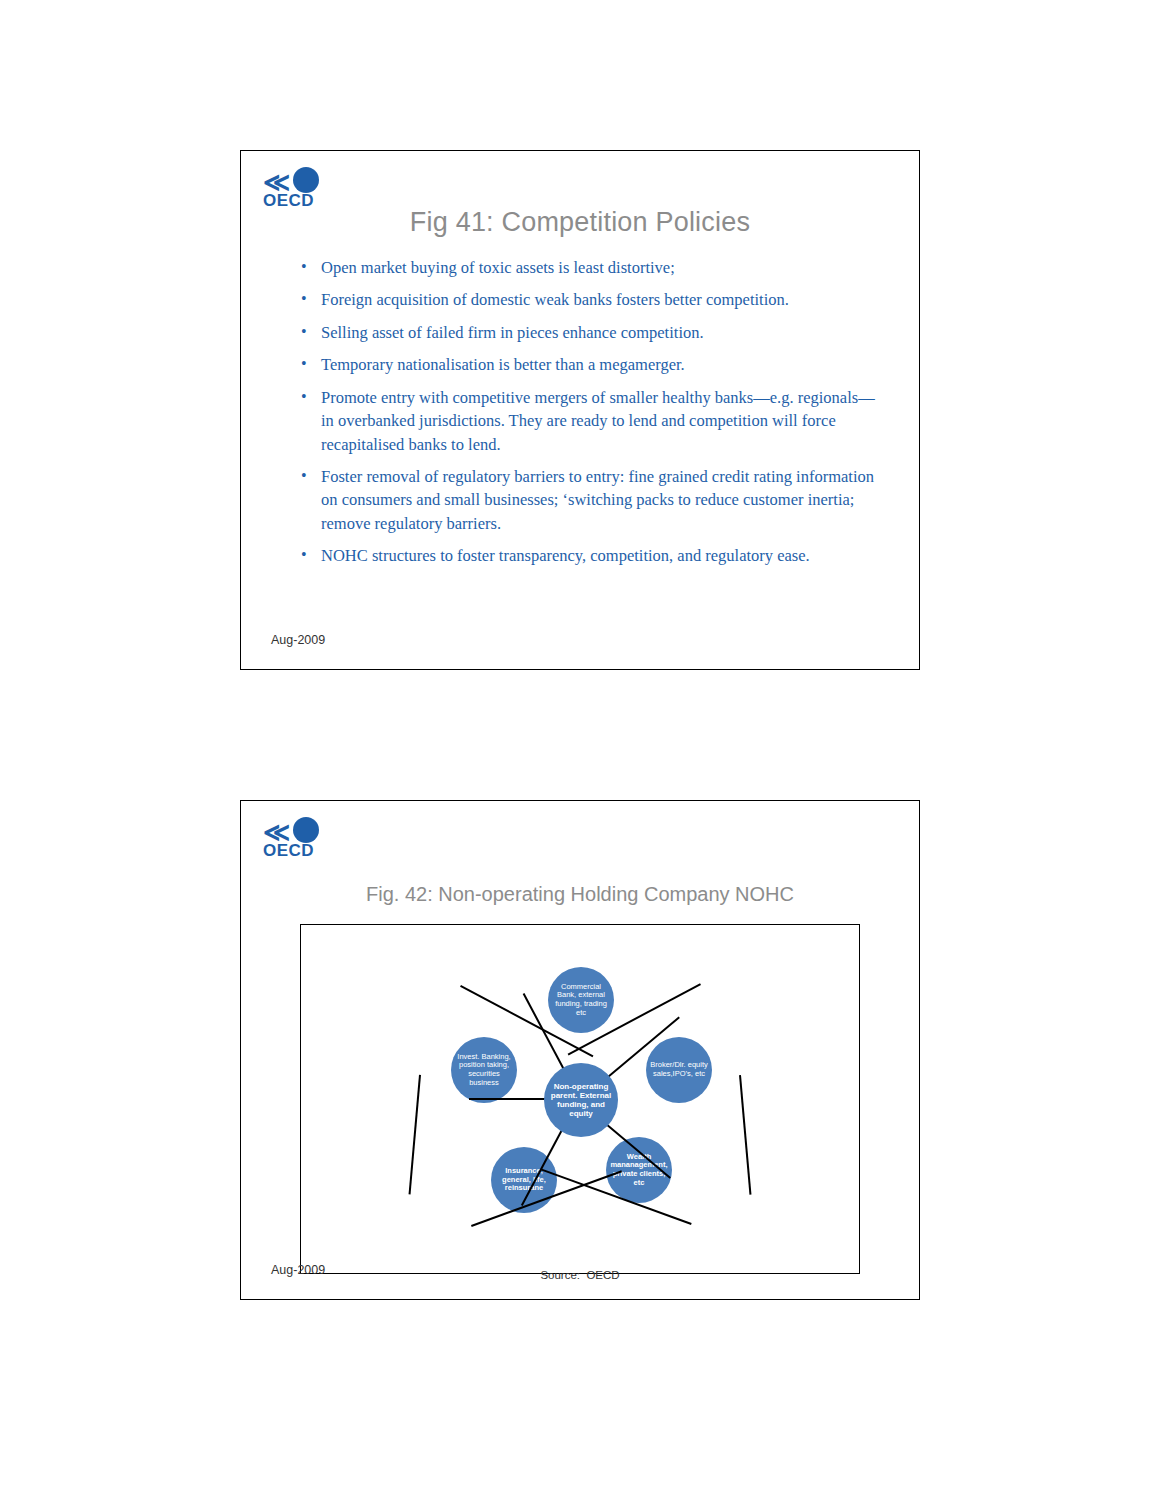≪ OECD
Fig 41: Competition Policies
Open market buying of toxic assets is least distortive;
Foreign acquisition of domestic weak banks fosters better competition.
Selling asset of failed firm in pieces enhance competition.
Temporary nationalisation is better than a megamerger.
Promote entry with competitive mergers of smaller healthy banks—e.g. regionals—in overbanked jurisdictions. They are ready to lend and competition will force recapitalised banks to lend.
Foster removal of regulatory barriers to entry: fine grained credit rating information on consumers and small businesses; ‘switching packs to reduce customer inertia; remove regulatory barriers.
NOHC structures to foster transparency, competition, and regulatory ease.
Aug-2009
≪ OECD
Fig. 42: Non-operating Holding Company NOHC
Commercial Bank, external funding, trading etc
Invest. Banking, position taking, securities business
Broker/Dlr. equity sales,IPO’s, etc
Non-operating parent. External funding, and equity
Insurance, general, life, reinsurane
Wealth mananagement, private clients, etc
Aug-2009
Source: OECD